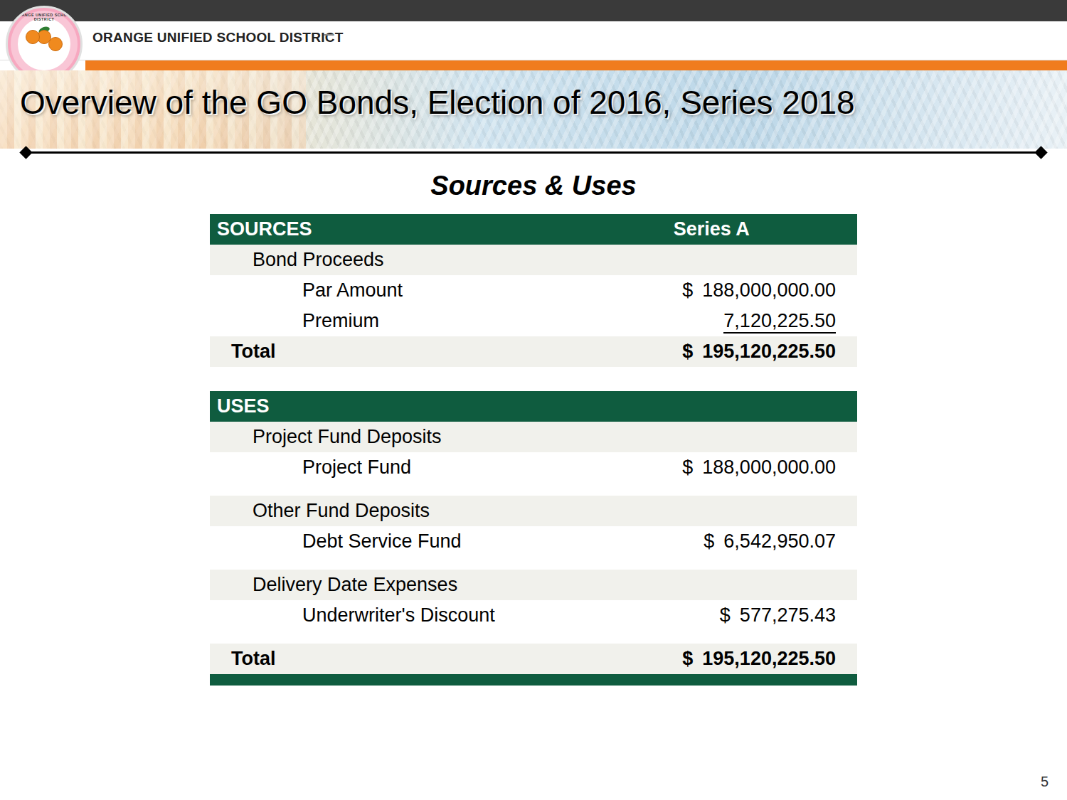ORANGE UNIFIED SCHOOL DISTRICT
ORANGE UNIFIED SCHOOL DISTRICT
ORANGE, CALIFORNIA
Overview of the GO Bonds, Election of 2016, Series 2018
Sources & Uses
| SOURCES | Series A |
| --- | --- |
| Bond Proceeds | |
| Par Amount | $ 188,000,000.00 |
| Premium | 7,120,225.50 |
| Total | $ 195,120,225.50 |
| USES | |
| --- | --- |
| Project Fund Deposits | |
| Project Fund | $ 188,000,000.00 |
| Other Fund Deposits | |
| Debt Service Fund | $ 6,542,950.07 |
| Delivery Date Expenses | |
| Underwriter's Discount | $ 577,275.43 |
| Total | $ 195,120,225.50 |
5